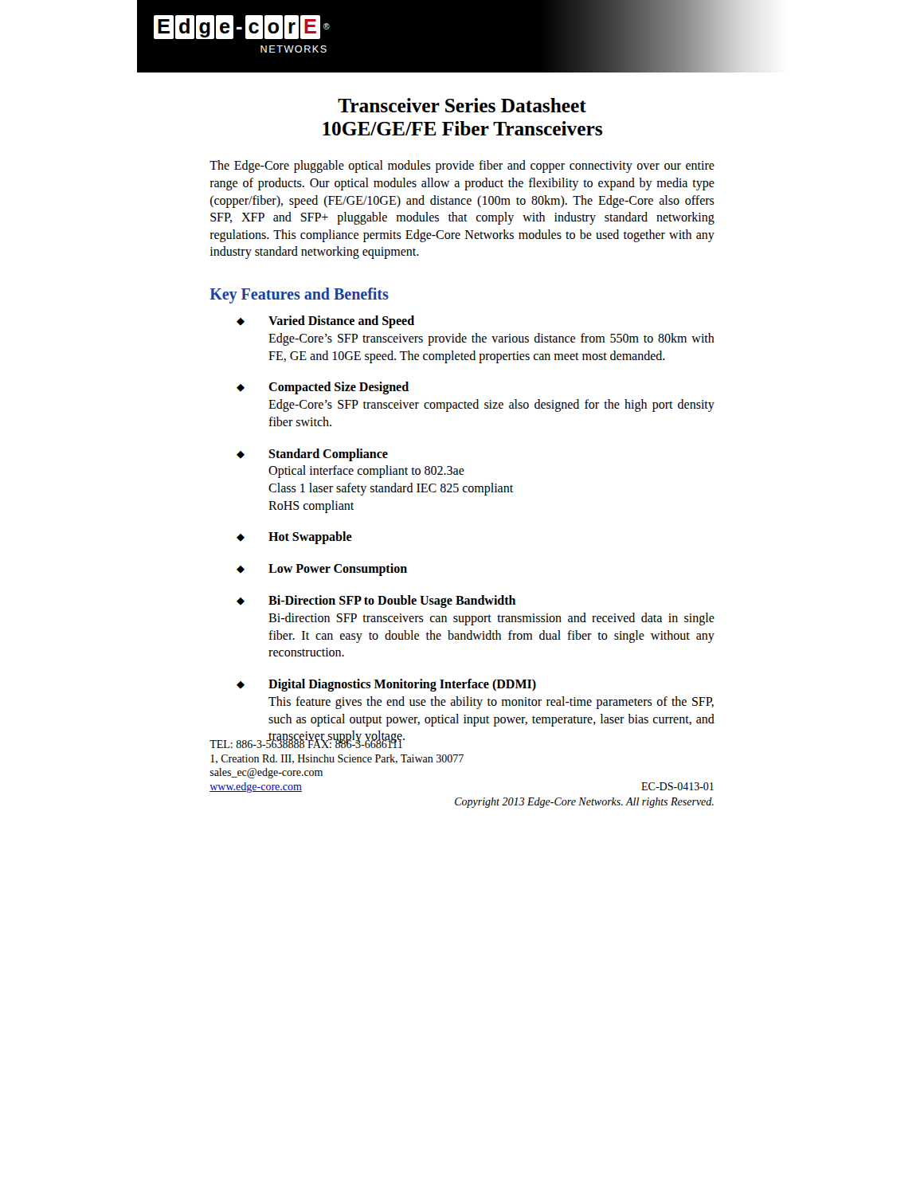Edge-corE®
NETWORKS
Transceiver Series Datasheet10GE/GE/FE Fiber Transceivers
The Edge-Core pluggable optical modules provide fiber and copper connectivity over our entire range of products. Our optical modules allow a product the flexibility to expand by media type (copper/fiber), speed (FE/GE/10GE) and distance (100m to 80km). The Edge-Core also offers SFP, XFP and SFP+ pluggable modules that comply with industry standard networking regulations. This compliance permits Edge-Core Networks modules to be used together with any industry standard networking equipment.
Key Features and Benefits
Varied Distance and Speed Edge-Core’s SFP transceivers provide the various distance from 550m to 80km with FE, GE and 10GE speed. The completed properties can meet most demanded.
Compacted Size Designed Edge-Core’s SFP transceiver compacted size also designed for the high port density fiber switch.
Standard Compliance Optical interface compliant to 802.3ae
Class 1 laser safety standard IEC 825 compliant
RoHS compliant
Hot Swappable
Low Power Consumption
Bi-Direction SFP to Double Usage Bandwidth Bi-direction SFP transceivers can support transmission and received data in single fiber. It can easy to double the bandwidth from dual fiber to single without any reconstruction.
Digital Diagnostics Monitoring Interface (DDMI) This feature gives the end use the ability to monitor real-time parameters of the SFP, such as optical output power, optical input power, temperature, laser bias current, and transceiver supply voltage.
TEL: 886-3-5638888 FAX: 886-3-6686111
1, Creation Rd. III, Hsinchu Science Park, Taiwan 30077
sales_ec@edge-core.com
www.edge-core.com
EC-DS-0413-01
Copyright 2013 Edge-Core Networks. All rights Reserved.